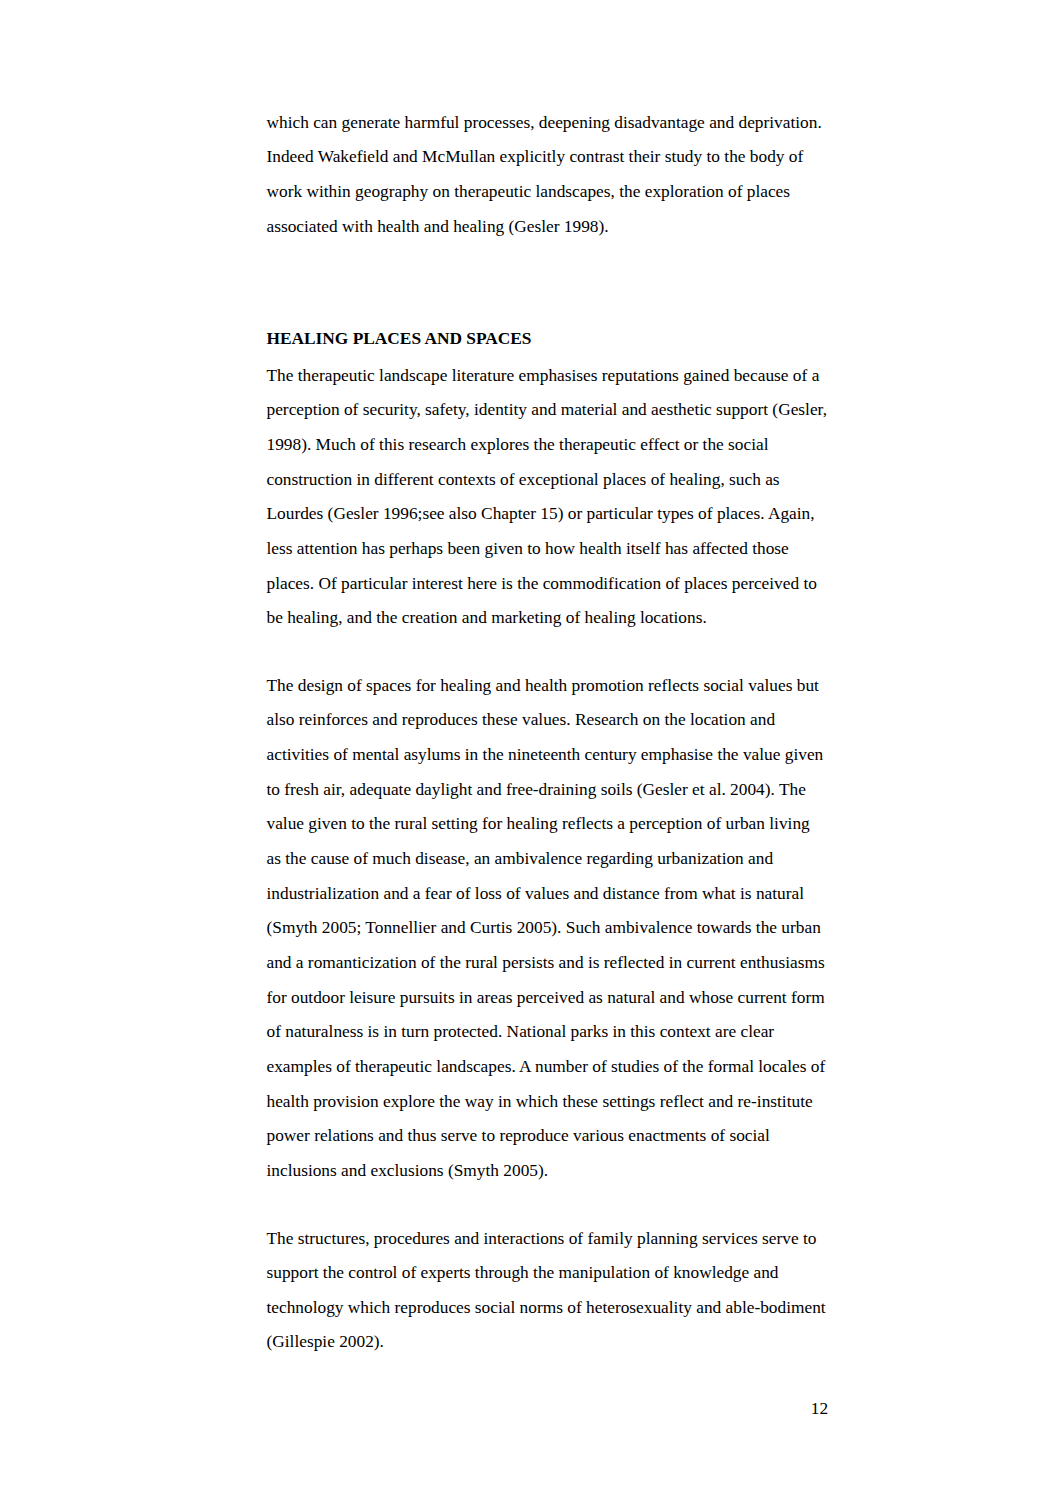which can generate harmful processes, deepening disadvantage and deprivation. Indeed Wakefield and McMullan explicitly contrast their study to the body of work within geography on therapeutic landscapes, the exploration of places associated with health and healing (Gesler 1998).
Healing places and spaces
The therapeutic landscape literature emphasises reputations gained because of a perception of security, safety, identity and material and aesthetic support (Gesler, 1998). Much of this research explores the therapeutic effect or the social construction in different contexts of exceptional places of healing, such as Lourdes (Gesler 1996;see also Chapter 15) or particular types of places. Again, less attention has perhaps been given to how health itself has affected those places. Of particular interest here is the commodification of places perceived to be healing, and the creation and marketing of healing locations.
The design of spaces for healing and health promotion reflects social values but also reinforces and reproduces these values. Research on the location and activities of mental asylums in the nineteenth century emphasise the value given to fresh air, adequate daylight and free-draining soils (Gesler et al. 2004). The value given to the rural setting for healing reflects a perception of urban living as the cause of much disease, an ambivalence regarding urbanization and industrialization and a fear of loss of values and distance from what is natural (Smyth 2005; Tonnellier and Curtis 2005). Such ambivalence towards the urban and a romanticization of the rural persists and is reflected in current enthusiasms for outdoor leisure pursuits in areas perceived as natural and whose current form of naturalness is in turn protected. National parks in this context are clear examples of therapeutic landscapes. A number of studies of the formal locales of health provision explore the way in which these settings reflect and re-institute power relations and thus serve to reproduce various enactments of social inclusions and exclusions (Smyth 2005).
The structures, procedures and interactions of family planning services serve to support the control of experts through the manipulation of knowledge and technology which reproduces social norms of heterosexuality and able-bodiment (Gillespie 2002).
12